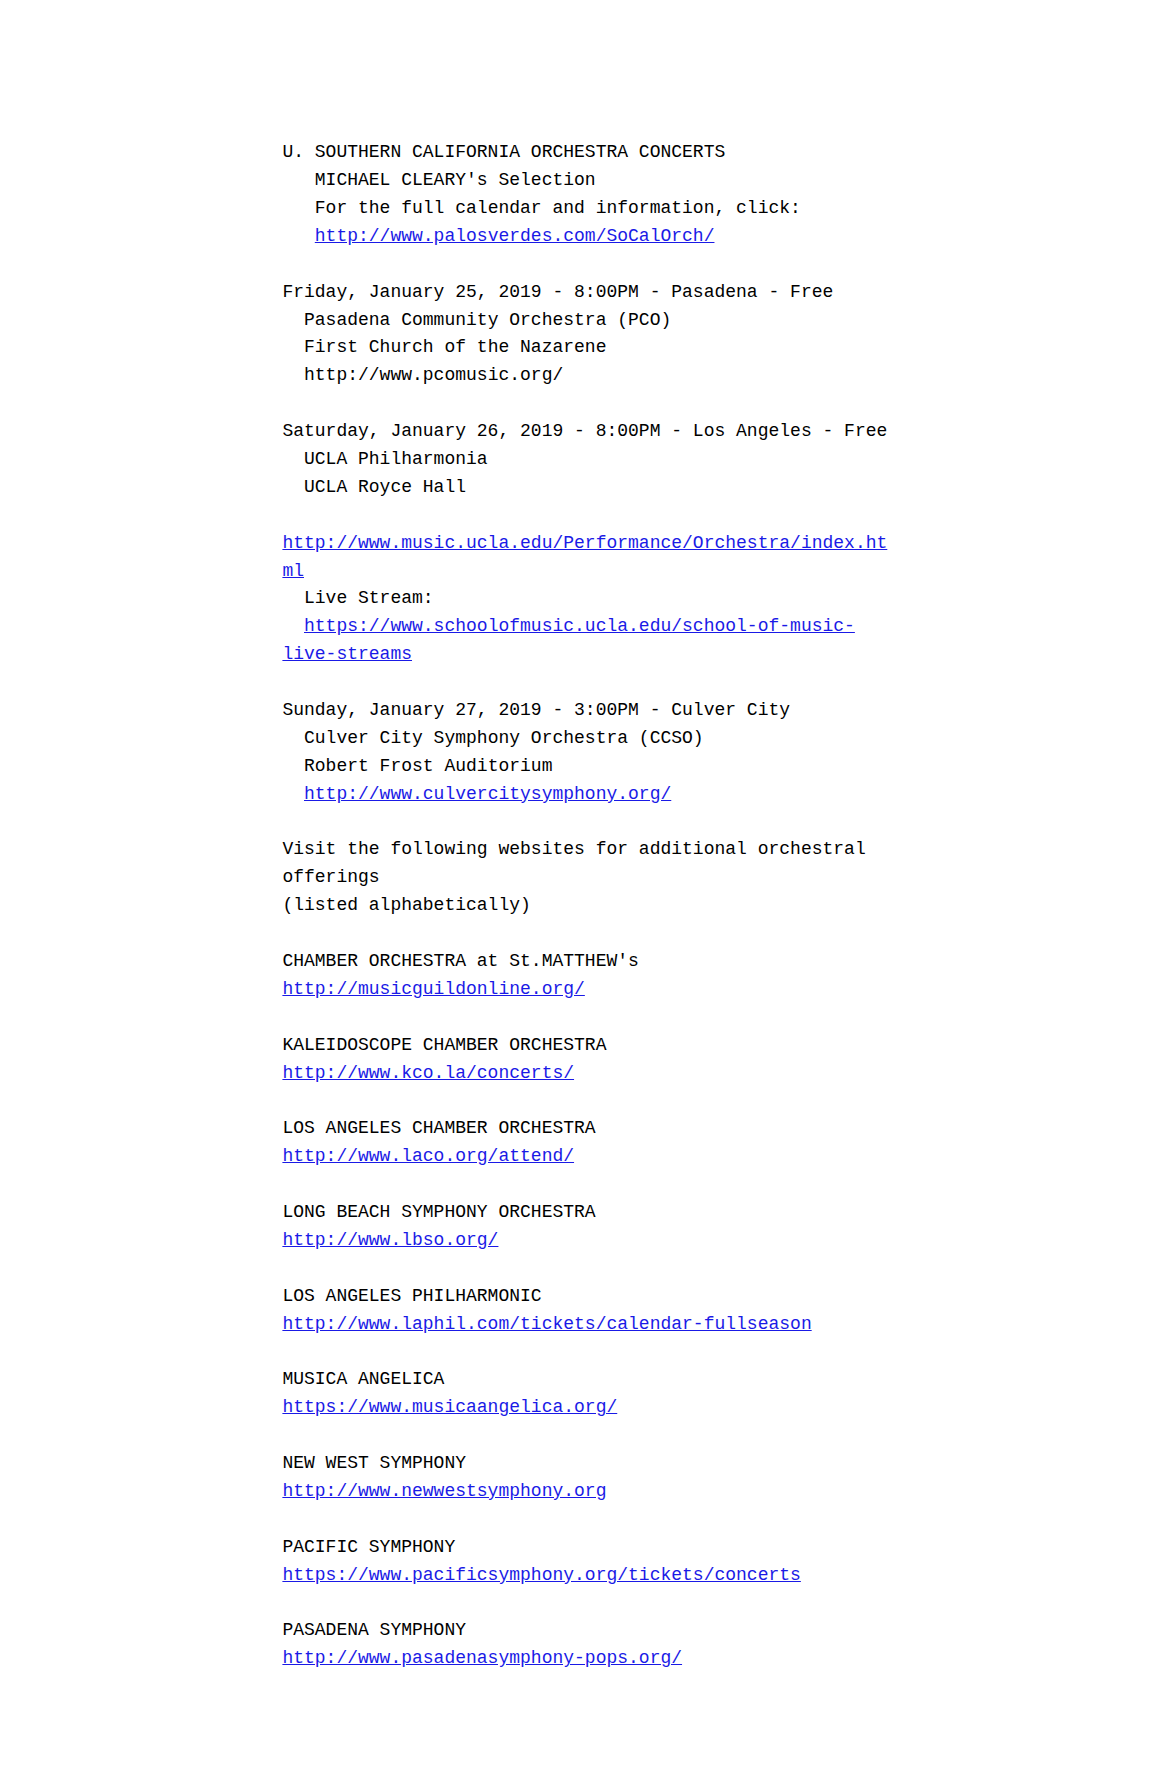U. SOUTHERN CALIFORNIA ORCHESTRA CONCERTS
   MICHAEL CLEARY's Selection
   For the full calendar and information, click:
   http://www.palosverdes.com/SoCalOrch/

Friday, January 25, 2019 - 8:00PM - Pasadena - Free
  Pasadena Community Orchestra (PCO)
  First Church of the Nazarene
  http://www.pcomusic.org/

Saturday, January 26, 2019 - 8:00PM - Los Angeles - Free
  UCLA Philharmonia
  UCLA Royce Hall
  http://www.music.ucla.edu/Performance/Orchestra/index.html
  Live Stream:
  https://www.schoolofmusic.ucla.edu/school-of-music-live-streams

Sunday, January 27, 2019 - 3:00PM - Culver City
  Culver City Symphony Orchestra (CCSO)
  Robert Frost Auditorium
  http://www.culvercitysymphony.org/

Visit the following websites for additional orchestral offerings
(listed alphabetically)

CHAMBER ORCHESTRA at St.MATTHEW's
http://musicguildonline.org/

KALEIDOSCOPE CHAMBER ORCHESTRA
http://www.kco.la/concerts/

LOS ANGELES CHAMBER ORCHESTRA
http://www.laco.org/attend/

LONG BEACH SYMPHONY ORCHESTRA
http://www.lbso.org/

LOS ANGELES PHILHARMONIC
http://www.laphil.com/tickets/calendar-fullseason

MUSICA ANGELICA
https://www.musicaangelica.org/

NEW WEST SYMPHONY
http://www.newwestsymphony.org

PACIFIC SYMPHONY
https://www.pacificsymphony.org/tickets/concerts

PASADENA SYMPHONY
http://www.pasadenasymphony-pops.org/